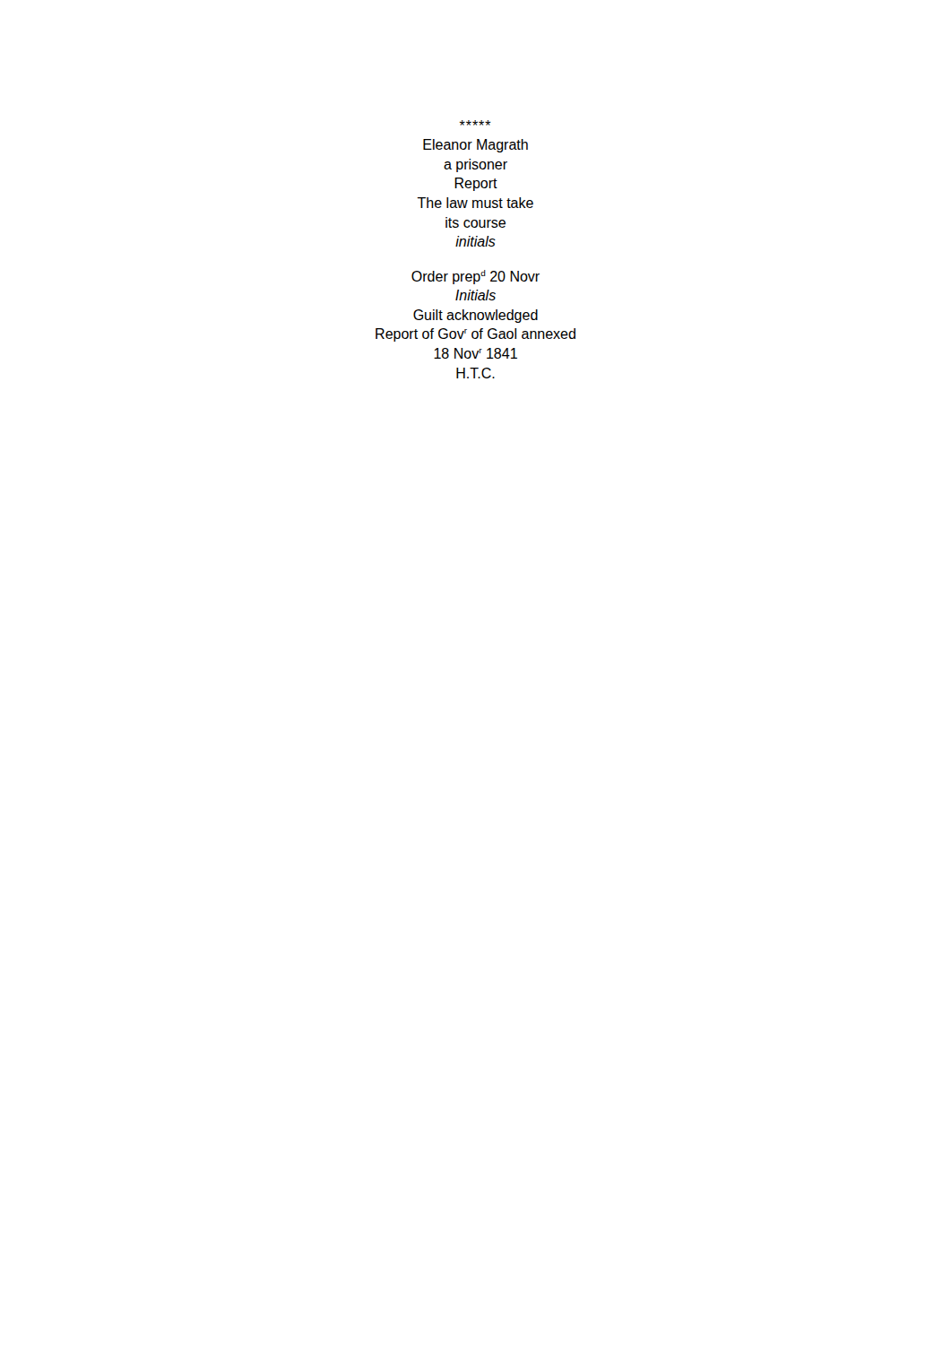*****
Eleanor Magrath
a prisoner
Report
The law must take
its course
initials
Order prepd 20 Novr
Initials
Guilt acknowledged
Report of Govr of Gaol annexed
18 Novr 1841
H.T.C.